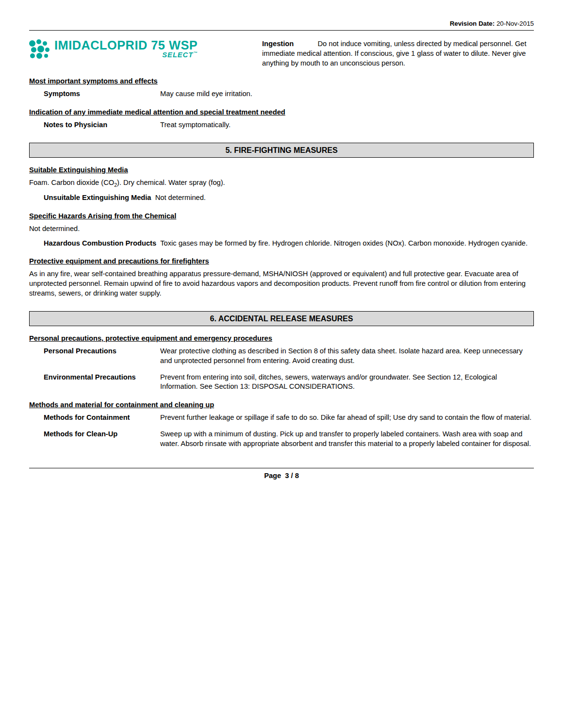Revision Date: 20-Nov-2015
IMIDACLOPRID 75 WSP
SELECT™
Ingestion Do not induce vomiting, unless directed by medical personnel. Get immediate medical attention. If conscious, give 1 glass of water to dilute. Never give anything by mouth to an unconscious person.
Most important symptoms and effects
Symptoms
May cause mild eye irritation.
Indication of any immediate medical attention and special treatment needed
Notes to Physician
Treat symptomatically.
5. FIRE-FIGHTING MEASURES
Suitable Extinguishing Media
Foam. Carbon dioxide (CO2). Dry chemical. Water spray (fog).
Unsuitable Extinguishing Media Not determined.
Specific Hazards Arising from the Chemical
Not determined.
Hazardous Combustion Products Toxic gases may be formed by fire. Hydrogen chloride. Nitrogen oxides (NOx). Carbon monoxide. Hydrogen cyanide.
Protective equipment and precautions for firefighters
As in any fire, wear self-contained breathing apparatus pressure-demand, MSHA/NIOSH (approved or equivalent) and full protective gear. Evacuate area of unprotected personnel. Remain upwind of fire to avoid hazardous vapors and decomposition products. Prevent runoff from fire control or dilution from entering streams, sewers, or drinking water supply.
6. ACCIDENTAL RELEASE MEASURES
Personal precautions, protective equipment and emergency procedures
Personal Precautions
Wear protective clothing as described in Section 8 of this safety data sheet. Isolate hazard area. Keep unnecessary and unprotected personnel from entering. Avoid creating dust.
Environmental Precautions
Prevent from entering into soil, ditches, sewers, waterways and/or groundwater. See Section 12, Ecological Information. See Section 13: DISPOSAL CONSIDERATIONS.
Methods and material for containment and cleaning up
Methods for Containment
Prevent further leakage or spillage if safe to do so. Dike far ahead of spill; Use dry sand to contain the flow of material.
Methods for Clean-Up
Sweep up with a minimum of dusting. Pick up and transfer to properly labeled containers. Wash area with soap and water. Absorb rinsate with appropriate absorbent and transfer this material to a properly labeled container for disposal.
Page 3 / 8